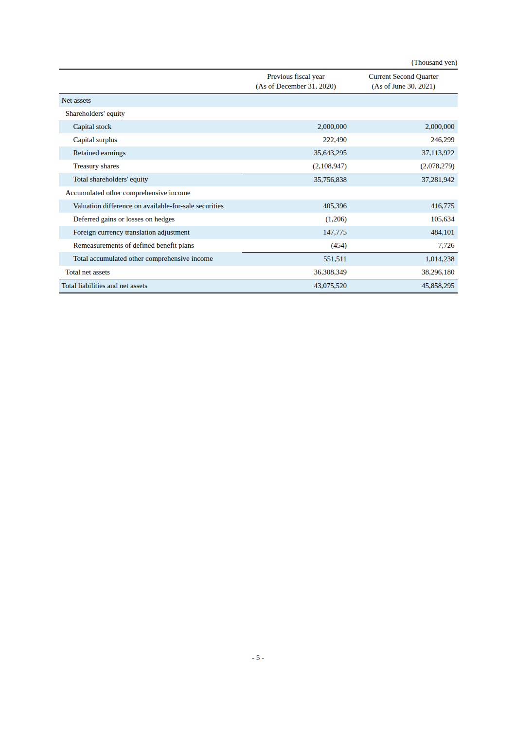(Thousand yen)
| | Previous fiscal year (As of December 31, 2020) | Current Second Quarter (As of June 30, 2021) |
| --- | --- | --- |
| Net assets | | |
| Shareholders' equity | | |
| Capital stock | 2,000,000 | 2,000,000 |
| Capital surplus | 222,490 | 246,299 |
| Retained earnings | 35,643,295 | 37,113,922 |
| Treasury shares | (2,108,947) | (2,078,279) |
| Total shareholders' equity | 35,756,838 | 37,281,942 |
| Accumulated other comprehensive income | | |
| Valuation difference on available-for-sale securities | 405,396 | 416,775 |
| Deferred gains or losses on hedges | (1,206) | 105,634 |
| Foreign currency translation adjustment | 147,775 | 484,101 |
| Remeasurements of defined benefit plans | (454) | 7,726 |
| Total accumulated other comprehensive income | 551,511 | 1,014,238 |
| Total net assets | 36,308,349 | 38,296,180 |
| Total liabilities and net assets | 43,075,520 | 45,858,295 |
- 5 -